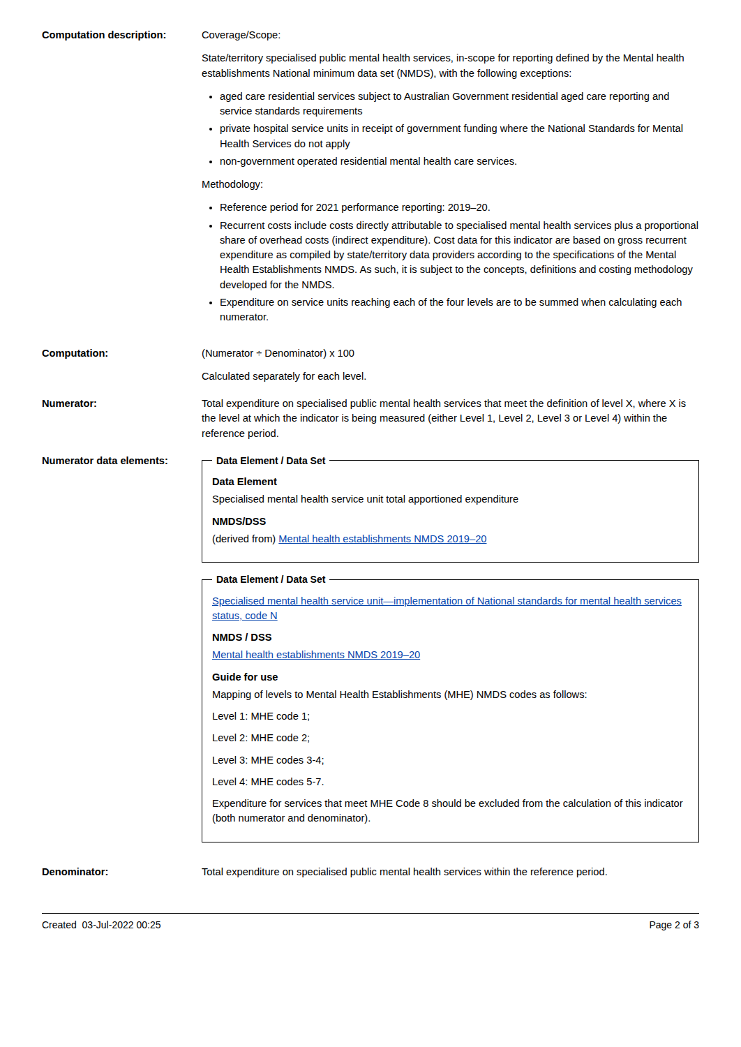| Computation description: | Coverage/Scope: State/territory specialised public mental health services, in-scope for reporting defined by the Mental health establishments National minimum data set (NMDS), with the following exceptions: aged care residential services subject to Australian Government residential aged care reporting and service standards requirements private hospital service units in receipt of government funding where the National Standards for Mental Health Services do not apply non-government operated residential mental health care services. Methodology: Reference period for 2021 performance reporting: 2019–20. Recurrent costs include costs directly attributable to specialised mental health services plus a proportional share of overhead costs (indirect expenditure). Cost data for this indicator are based on gross recurrent expenditure as compiled by state/territory data providers according to the specifications of the Mental Health Establishments NMDS. As such, it is subject to the concepts, definitions and costing methodology developed for the NMDS. Expenditure on service units reaching each of the four levels are to be summed when calculating each numerator. |
| Computation: | (Numerator ÷ Denominator) x 100 Calculated separately for each level. |
| Numerator: | Total expenditure on specialised public mental health services that meet the definition of level X, where X is the level at which the indicator is being measured (either Level 1, Level 2, Level 3 or Level 4) within the reference period. |
| Numerator data elements: | Data Element / Data Set Data Element Specialised mental health service unit total apportioned expenditure NMDS/DSS (derived from) Mental health establishments NMDS 2019–20 Data Element / Data Set Specialised mental health service unit—implementation of National standards for mental health services status, code N NMDS / DSS Mental health establishments NMDS 2019–20 Guide for use Mapping of levels to Mental Health Establishments (MHE) NMDS codes as follows: Level 1: MHE code 1; Level 2: MHE code 2; Level 3: MHE codes 3-4; Level 4: MHE codes 5-7. Expenditure for services that meet MHE Code 8 should be excluded from the calculation of this indicator (both numerator and denominator). |
| Denominator: | Total expenditure on specialised public mental health services within the reference period. |
Created 03-Jul-2022 00:25 Page 2 of 3